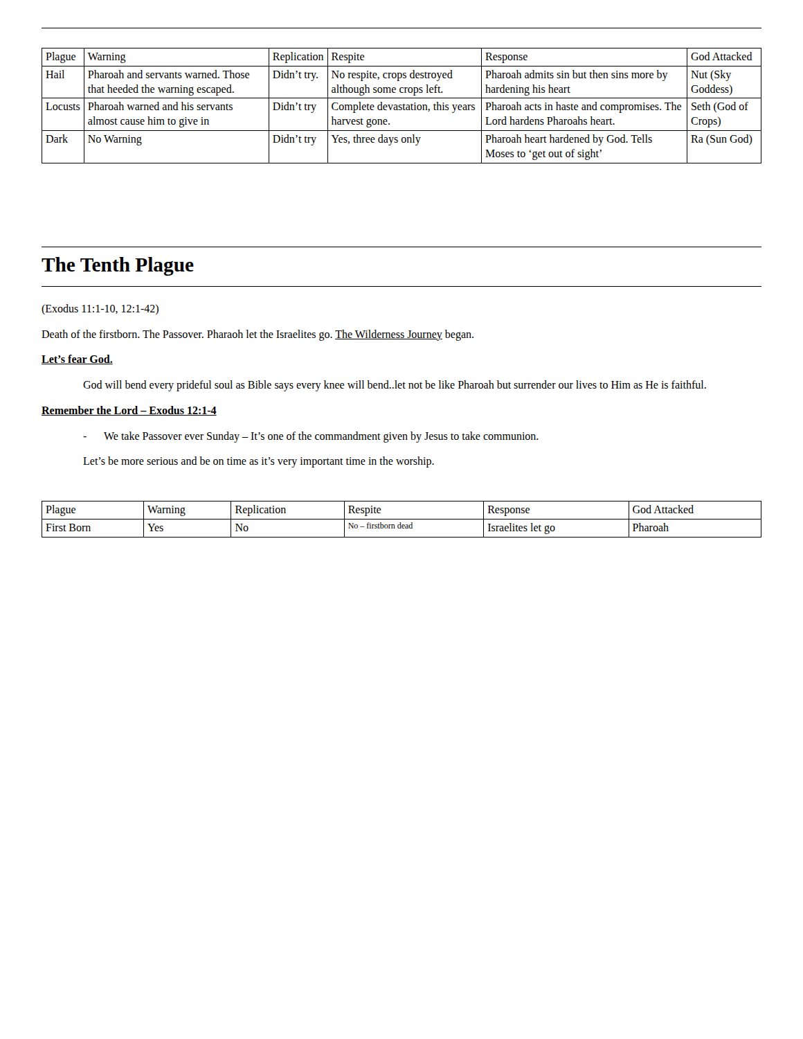| Plague | Warning | Replication | Respite | Response | God Attacked |
| Hail | Pharoah and servants warned. Those that heeded the warning escaped. | Didn’t try. | No respite, crops destroyed although some crops left. | Pharoah admits sin but then sins more by hardening his heart | Nut (Sky Goddess) |
| Locusts | Pharoah warned and his servants almost cause him to give in | Didn’t try | Complete devastation, this years harvest gone. | Pharoah acts in haste and compromises. The Lord hardens Pharoahs heart. | Seth (God of Crops) |
| Dark | No Warning | Didn’t try | Yes, three days only | Pharoah heart hardened by God. Tells Moses to ‘get out of sight’ | Ra (Sun God) |
The Tenth Plague
(Exodus 11:1-10, 12:1-42)
Death of the firstborn. The Passover. Pharaoh let the Israelites go. The Wilderness Journey began.
Let’s fear God.
God will bend every prideful soul as Bible says every knee will bend..let not be like Pharoah but surrender our lives to Him as He is faithful.
Remember the Lord – Exodus 12:1-4
We take Passover ever Sunday – It’s one of the commandment given by Jesus to take communion.
Let’s be more serious and be on time as it’s very important time in the worship.
| Plague | Warning | Replication | Respite | Response | God Attacked |
| First Born | Yes | No | No – firstborn dead | Israelites let go | Pharoah |